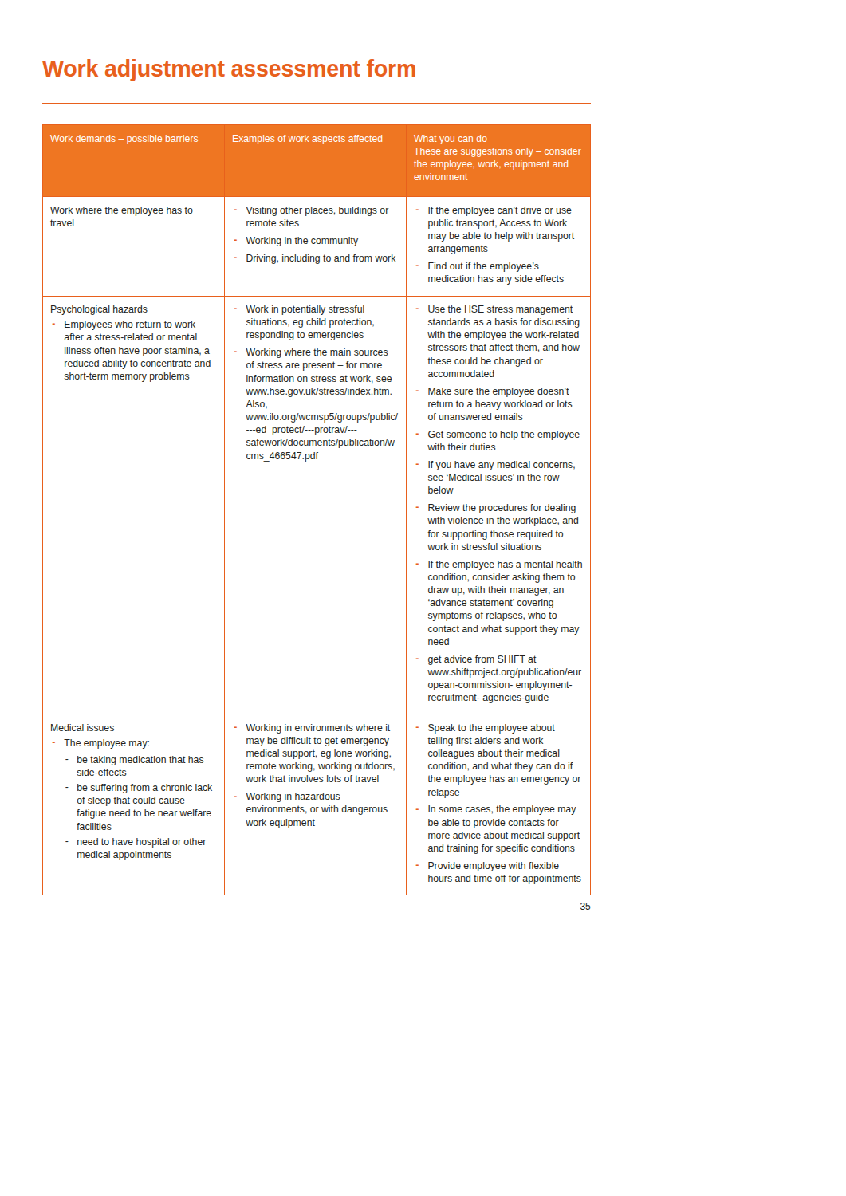Work adjustment assessment form
| Work demands – possible barriers | Examples of work aspects affected | What you can do These are suggestions only – consider the employee, work, equipment and environment |
| --- | --- | --- |
| Work where the employee has to travel | Visiting other places, buildings or remote sites Working in the community Driving, including to and from work | If the employee can’t drive or use public transport, Access to Work may be able to help with transport arrangements Find out if the employee’s medication has any side effects |
| Psychological hazards Employees who return to work after a stress-related or mental illness often have poor stamina, a reduced ability to concentrate and short-term memory problems | Work in potentially stressful situations, eg child protection, responding to emergencies Working where the main sources of stress are present – for more information on stress at work, see www.hse.gov.uk/stress/index.htm. Also, www.ilo.org/wcmsp5/groups/public/---ed_protect/---protrav/---safework/documents/publication/wcms_466547.pdf | Use the HSE stress management standards as a basis for discussing with the employee the work-related stressors that affect them, and how these could be changed or accommodated Make sure the employee doesn’t return to a heavy workload or lots of unanswered emails Get someone to help the employee with their duties If you have any medical concerns, see ‘Medical issues’ in the row below Review the procedures for dealing with violence in the workplace, and for supporting those required to work in stressful situations If the employee has a mental health condition, consider asking them to draw up, with their manager, an ‘advance statement’ covering symptoms of relapses, who to contact and what support they may need get advice from SHIFT at www.shiftproject.org/publication/european-commission- employment-recruitment- agencies-guide |
| Medical issues The employee may: be taking medication that has side-effects be suffering from a chronic lack of sleep that could cause fatigue need to be near welfare facilities need to have hospital or other medical appointments | Working in environments where it may be difficult to get emergency medical support, eg lone working, remote working, working outdoors, work that involves lots of travel Working in hazardous environments, or with dangerous work equipment | Speak to the employee about telling first aiders and work colleagues about their medical condition, and what they can do if the employee has an emergency or relapse In some cases, the employee may be able to provide contacts for more advice about medical support and training for specific conditions Provide employee with flexible hours and time off for appointments |
35